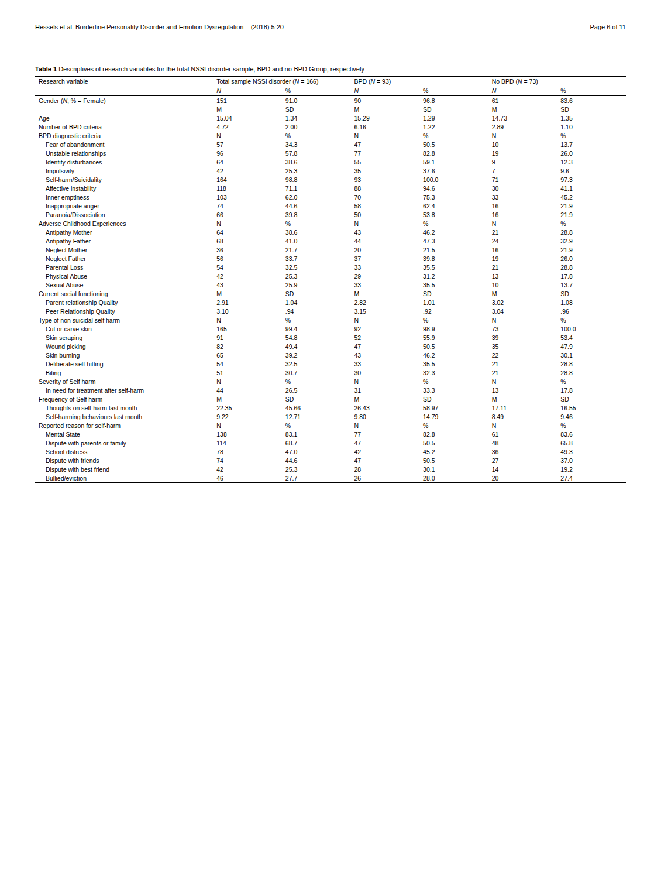Hessels et al. Borderline Personality Disorder and Emotion Dysregulation (2018) 5:20
Page 6 of 11
Table 1 Descriptives of research variables for the total NSSI disorder sample, BPD and no-BPD Group, respectively
| Research variable | Total sample NSSI disorder ( N = 166) | BPD ( N = 93) | No BPD ( N = 73) |
| --- | --- | --- | --- |
| | N | % | N | % | N | % |
| Gender ( N , % = Female) | 151 | 91.0 | 90 | 96.8 | 61 | 83.6 |
| | M | SD | M | SD | M | SD |
| Age | 15.04 | 1.34 | 15.29 | 1.29 | 14.73 | 1.35 |
| Number of BPD criteria | 4.72 | 2.00 | 6.16 | 1.22 | 2.89 | 1.10 |
| BPD diagnostic criteria | N | % | N | % | N | % |
| Fear of abandonment | 57 | 34.3 | 47 | 50.5 | 10 | 13.7 |
| Unstable relationships | 96 | 57.8 | 77 | 82.8 | 19 | 26.0 |
| Identity disturbances | 64 | 38.6 | 55 | 59.1 | 9 | 12.3 |
| Impulsivity | 42 | 25.3 | 35 | 37.6 | 7 | 9.6 |
| Self-harm/Suicidality | 164 | 98.8 | 93 | 100.0 | 71 | 97.3 |
| Affective instability | 118 | 71.1 | 88 | 94.6 | 30 | 41.1 |
| Inner emptiness | 103 | 62.0 | 70 | 75.3 | 33 | 45.2 |
| Inappropriate anger | 74 | 44.6 | 58 | 62.4 | 16 | 21.9 |
| Paranoia/Dissociation | 66 | 39.8 | 50 | 53.8 | 16 | 21.9 |
| Adverse Childhood Experiences | N | % | N | % | N | % |
| Antipathy Mother | 64 | 38.6 | 43 | 46.2 | 21 | 28.8 |
| Antipathy Father | 68 | 41.0 | 44 | 47.3 | 24 | 32.9 |
| Neglect Mother | 36 | 21.7 | 20 | 21.5 | 16 | 21.9 |
| Neglect Father | 56 | 33.7 | 37 | 39.8 | 19 | 26.0 |
| Parental Loss | 54 | 32.5 | 33 | 35.5 | 21 | 28.8 |
| Physical Abuse | 42 | 25.3 | 29 | 31.2 | 13 | 17.8 |
| Sexual Abuse | 43 | 25.9 | 33 | 35.5 | 10 | 13.7 |
| Current social functioning | M | SD | M | SD | M | SD |
| Parent relationship Quality | 2.91 | 1.04 | 2.82 | 1.01 | 3.02 | 1.08 |
| Peer Relationship Quality | 3.10 | .94 | 3.15 | .92 | 3.04 | .96 |
| Type of non suicidal self harm | N | % | N | % | N | % |
| Cut or carve skin | 165 | 99.4 | 92 | 98.9 | 73 | 100.0 |
| Skin scraping | 91 | 54.8 | 52 | 55.9 | 39 | 53.4 |
| Wound picking | 82 | 49.4 | 47 | 50.5 | 35 | 47.9 |
| Skin burning | 65 | 39.2 | 43 | 46.2 | 22 | 30.1 |
| Deliberate self-hitting | 54 | 32.5 | 33 | 35.5 | 21 | 28.8 |
| Biting | 51 | 30.7 | 30 | 32.3 | 21 | 28.8 |
| Severity of Self harm | N | % | N | % | N | % |
| In need for treatment after self-harm | 44 | 26.5 | 31 | 33.3 | 13 | 17.8 |
| Frequency of Self harm | M | SD | M | SD | M | SD |
| Thoughts on self-harm last month | 22.35 | 45.66 | 26.43 | 58.97 | 17.11 | 16.55 |
| Self-harming behaviours last month | 9.22 | 12.71 | 9.80 | 14.79 | 8.49 | 9.46 |
| Reported reason for self-harm | N | % | N | % | N | % |
| Mental State | 138 | 83.1 | 77 | 82.8 | 61 | 83.6 |
| Dispute with parents or family | 114 | 68.7 | 47 | 50.5 | 48 | 65.8 |
| School distress | 78 | 47.0 | 42 | 45.2 | 36 | 49.3 |
| Dispute with friends | 74 | 44.6 | 47 | 50.5 | 27 | 37.0 |
| Dispute with best friend | 42 | 25.3 | 28 | 30.1 | 14 | 19.2 |
| Bullied/eviction | 46 | 27.7 | 26 | 28.0 | 20 | 27.4 |